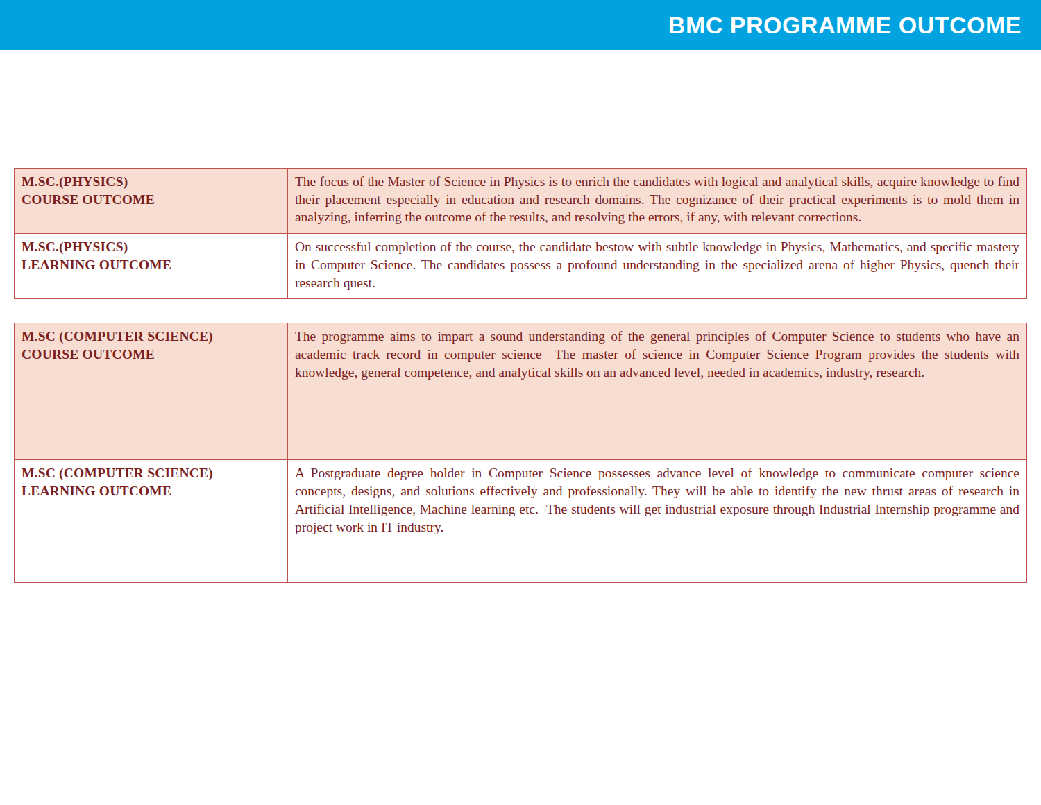BMC PROGRAMME OUTCOME
| M.SC.(PHYSICS) COURSE OUTCOME | The focus of the Master of Science in Physics is to enrich the candidates with logical and analytical skills, acquire knowledge to find their placement especially in education and research domains. The cognizance of their practical experiments is to mold them in analyzing, inferring the outcome of the results, and resolving the errors, if any, with relevant corrections. |
| M.SC.(PHYSICS) LEARNING OUTCOME | On successful completion of the course, the candidate bestow with subtle knowledge in Physics, Mathematics, and specific mastery in Computer Science. The candidates possess a profound understanding in the specialized arena of higher Physics, quench their research quest. |
| M.SC (COMPUTER SCIENCE) COURSE OUTCOME | The programme aims to impart a sound understanding of the general principles of Computer Science to students who have an academic track record in computer science The master of science in Computer Science Program provides the students with knowledge, general competence, and analytical skills on an advanced level, needed in academics, industry, research. |
| M.SC (COMPUTER SCIENCE) LEARNING OUTCOME | A Postgraduate degree holder in Computer Science possesses advance level of knowledge to communicate computer science concepts, designs, and solutions effectively and professionally. They will be able to identify the new thrust areas of research in Artificial Intelligence, Machine learning etc. The students will get industrial exposure through Industrial Internship programme and project work in IT industry. |